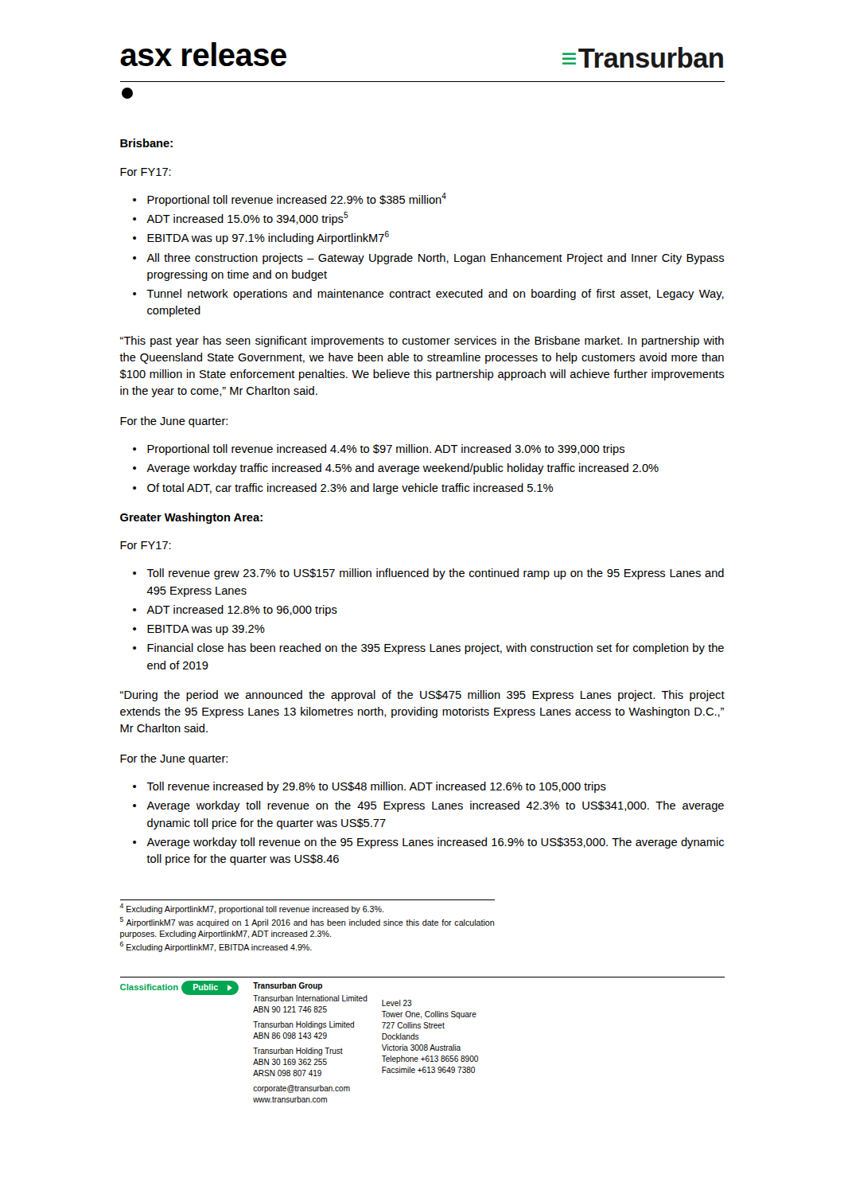asx release
≡Transurban
Brisbane:
For FY17:
Proportional toll revenue increased 22.9% to $385 million4
ADT increased 15.0% to 394,000 trips5
EBITDA was up 97.1% including AirportlinkM76
All three construction projects – Gateway Upgrade North, Logan Enhancement Project and Inner City Bypass progressing on time and on budget
Tunnel network operations and maintenance contract executed and on boarding of first asset, Legacy Way, completed
“This past year has seen significant improvements to customer services in the Brisbane market. In partnership with the Queensland State Government, we have been able to streamline processes to help customers avoid more than $100 million in State enforcement penalties. We believe this partnership approach will achieve further improvements in the year to come,” Mr Charlton said.
For the June quarter:
Proportional toll revenue increased 4.4% to $97 million. ADT increased 3.0% to 399,000 trips
Average workday traffic increased 4.5% and average weekend/public holiday traffic increased 2.0%
Of total ADT, car traffic increased 2.3% and large vehicle traffic increased 5.1%
Greater Washington Area:
For FY17:
Toll revenue grew 23.7% to US$157 million influenced by the continued ramp up on the 95 Express Lanes and 495 Express Lanes
ADT increased 12.8% to 96,000 trips
EBITDA was up 39.2%
Financial close has been reached on the 395 Express Lanes project, with construction set for completion by the end of 2019
“During the period we announced the approval of the US$475 million 395 Express Lanes project. This project extends the 95 Express Lanes 13 kilometres north, providing motorists Express Lanes access to Washington D.C.,” Mr Charlton said.
For the June quarter:
Toll revenue increased by 29.8% to US$48 million. ADT increased 12.6% to 105,000 trips
Average workday toll revenue on the 495 Express Lanes increased 42.3% to US$341,000. The average dynamic toll price for the quarter was US$5.77
Average workday toll revenue on the 95 Express Lanes increased 16.9% to US$353,000. The average dynamic toll price for the quarter was US$8.46
4 Excluding AirportlinkM7, proportional toll revenue increased by 6.3%.
5 AirportlinkM7 was acquired on 1 April 2016 and has been included since this date for calculation purposes. Excluding AirportlinkM7, ADT increased 2.3%.
6 Excluding AirportlinkM7, EBITDA increased 4.9%.
Classification Public
Transurban Group
Transurban International Limited
ABN 90 121 746 825
Transurban Holdings Limited
ABN 86 098 143 429
Transurban Holding Trust
ABN 30 169 362 255
ARSN 098 807 419
corporate@transurban.com
www.transurban.com
Level 23
Tower One, Collins Square
727 Collins Street
Docklands
Victoria 3008 Australia
Telephone +613 8656 8900
Facsimile +613 9649 7380